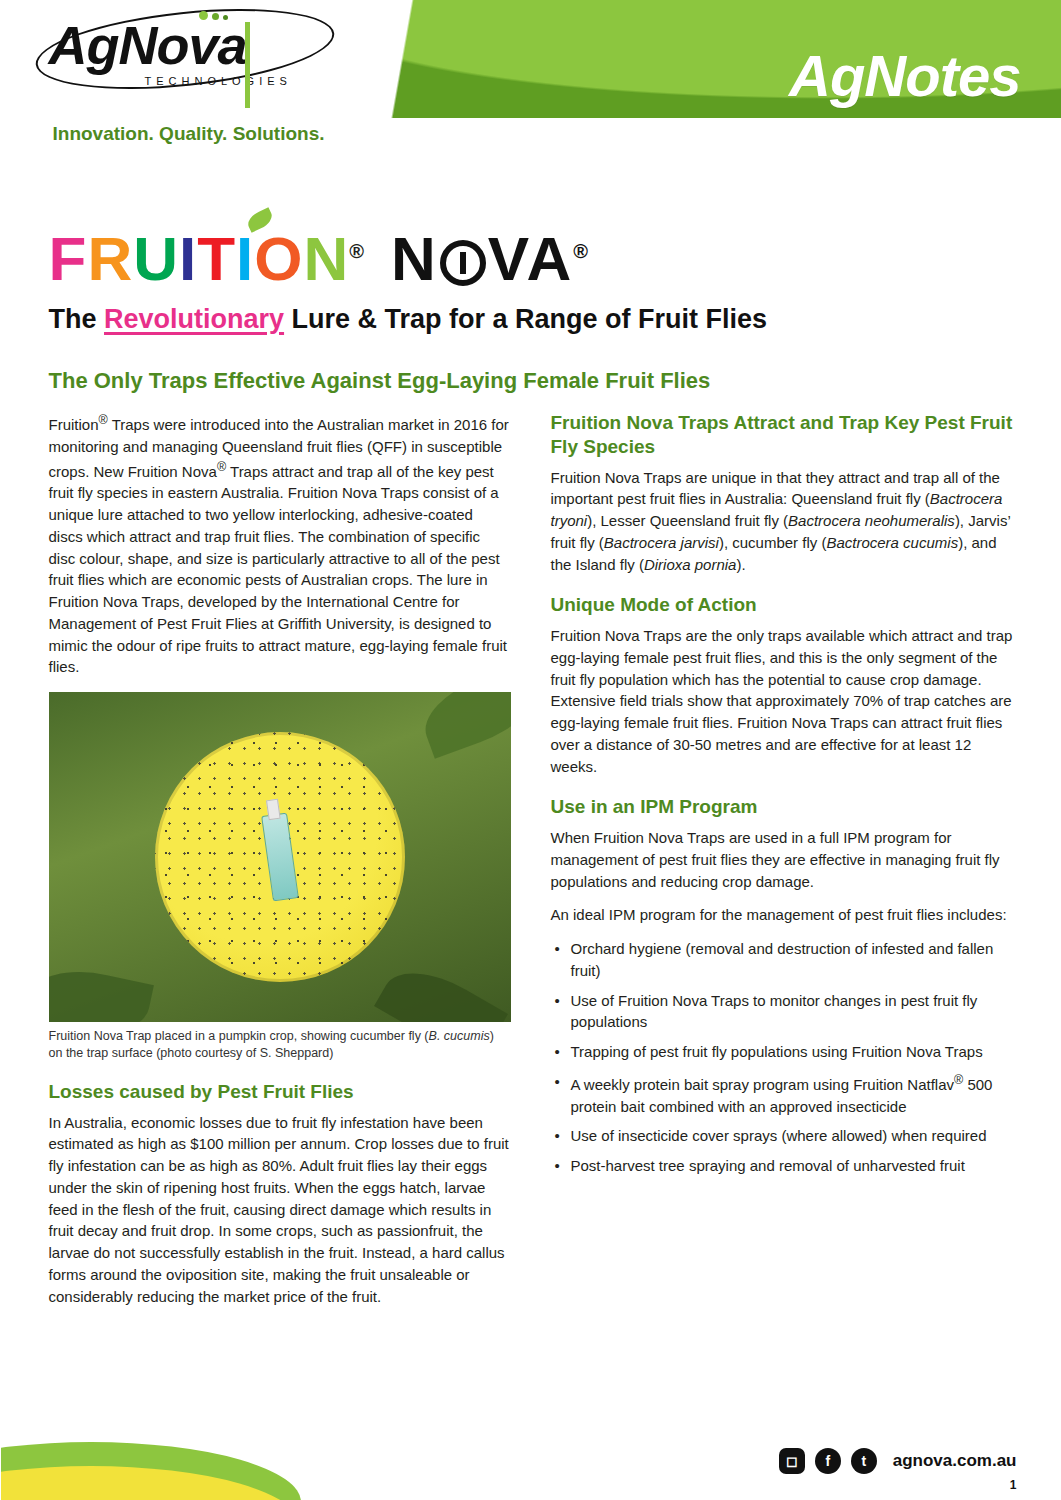AgNova
TECHNOLOGIES
AgNotes
Innovation. Quality. Solutions.
FRUITION®
N VA®
The Revolutionary Lure & Trap for a Range of Fruit Flies
The Only Traps Effective Against Egg-Laying Female Fruit Flies
Fruition® Traps were introduced into the Australian market in 2016 for monitoring and managing Queensland fruit flies (QFF) in susceptible crops. New Fruition Nova® Traps attract and trap all of the key pest fruit fly species in eastern Australia. Fruition Nova Traps consist of a unique lure attached to two yellow interlocking, adhesive-coated discs which attract and trap fruit flies. The combination of specific disc colour, shape, and size is particularly attractive to all of the pest fruit flies which are economic pests of Australian crops. The lure in Fruition Nova Traps, developed by the International Centre for Management of Pest Fruit Flies at Griffith University, is designed to mimic the odour of ripe fruits to attract mature, egg-laying female fruit flies.
Fruition Nova Trap placed in a pumpkin crop, showing cucumber fly (B. cucumis) on the trap surface (photo courtesy of S. Sheppard)
Losses caused by Pest Fruit Flies
In Australia, economic losses due to fruit fly infestation have been estimated as high as $100 million per annum. Crop losses due to fruit fly infestation can be as high as 80%. Adult fruit flies lay their eggs under the skin of ripening host fruits. When the eggs hatch, larvae feed in the flesh of the fruit, causing direct damage which results in fruit decay and fruit drop. In some crops, such as passionfruit, the larvae do not successfully establish in the fruit. Instead, a hard callus forms around the oviposition site, making the fruit unsaleable or considerably reducing the market price of the fruit.
Fruition Nova Traps Attract and Trap Key Pest Fruit Fly Species
Fruition Nova Traps are unique in that they attract and trap all of the important pest fruit flies in Australia: Queensland fruit fly (Bactrocera tryoni), Lesser Queensland fruit fly (Bactrocera neohumeralis), Jarvis’ fruit fly (Bactrocera jarvisi), cucumber fly (Bactrocera cucumis), and the Island fly (Dirioxa pornia).
Unique Mode of Action
Fruition Nova Traps are the only traps available which attract and trap egg-laying female pest fruit flies, and this is the only segment of the fruit fly population which has the potential to cause crop damage. Extensive field trials show that approximately 70% of trap catches are egg-laying female fruit flies. Fruition Nova Traps can attract fruit flies over a distance of 30-50 metres and are effective for at least 12 weeks.
Use in an IPM Program
When Fruition Nova Traps are used in a full IPM program for management of pest fruit flies they are effective in managing fruit fly populations and reducing crop damage.
An ideal IPM program for the management of pest fruit flies includes:
Orchard hygiene (removal and destruction of infested and fallen fruit)
Use of Fruition Nova Traps to monitor changes in pest fruit fly populations
Trapping of pest fruit fly populations using Fruition Nova Traps
A weekly protein bait spray program using Fruition Natflav® 500 protein bait combined with an approved insecticide
Use of insecticide cover sprays (where allowed) when required
Post-harvest tree spraying and removal of unharvested fruit
◻ f t agnova.com.au
1